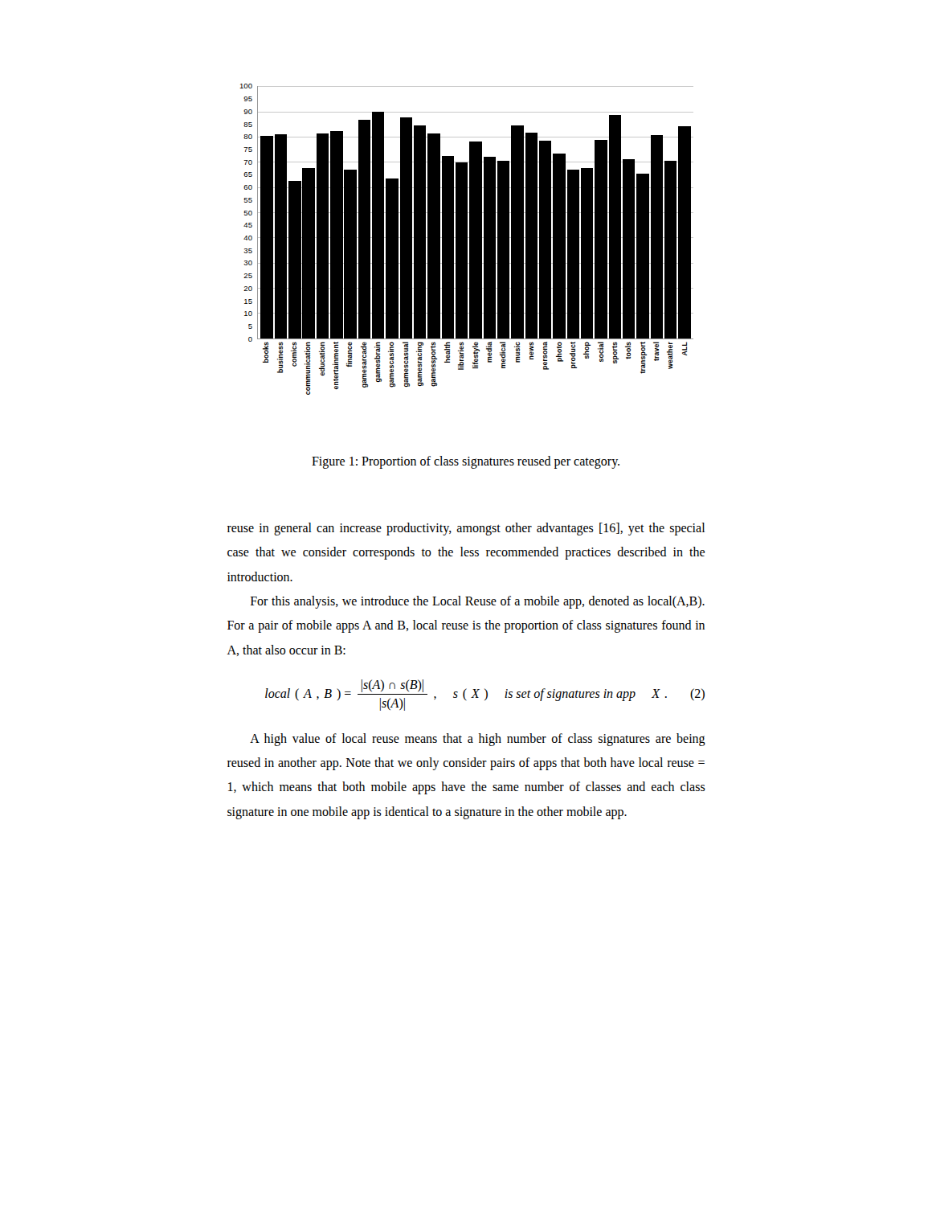100 95 90 85 80 75 70 65 60 55 50 45 40 35 30 25 20 15 10 5 0
books
business
comics
communication
education
entertainment
finance
gamesarcade
gamesbrain
gamescasino
gamescasual
gamesracing
gamessports
health
libraries
lifestyle
media
medical
music
news
persona
photo
product
shop
social
sports
tools
transport
travel
weather
ALL
Figure 1: Proportion of class signatures reused per category.
reuse in general can increase productivity, amongst other advantages [16], yet the special case that we consider corresponds to the less recommended practices described in the introduction.
For this analysis, we introduce the Local Reuse of a mobile app, denoted as local(A,B). For a pair of mobile apps A and B, local reuse is the proportion of class signatures found in A, that also occur in B:
local(A, B) = |s(A) ∩ s(B)| |s(A)| , s(X) is set of signatures in app X.
(2)
A high value of local reuse means that a high number of class signatures are being reused in another app. Note that we only consider pairs of apps that both have local reuse = 1, which means that both mobile apps have the same number of classes and each class signature in one mobile app is identical to a signature in the other mobile app.